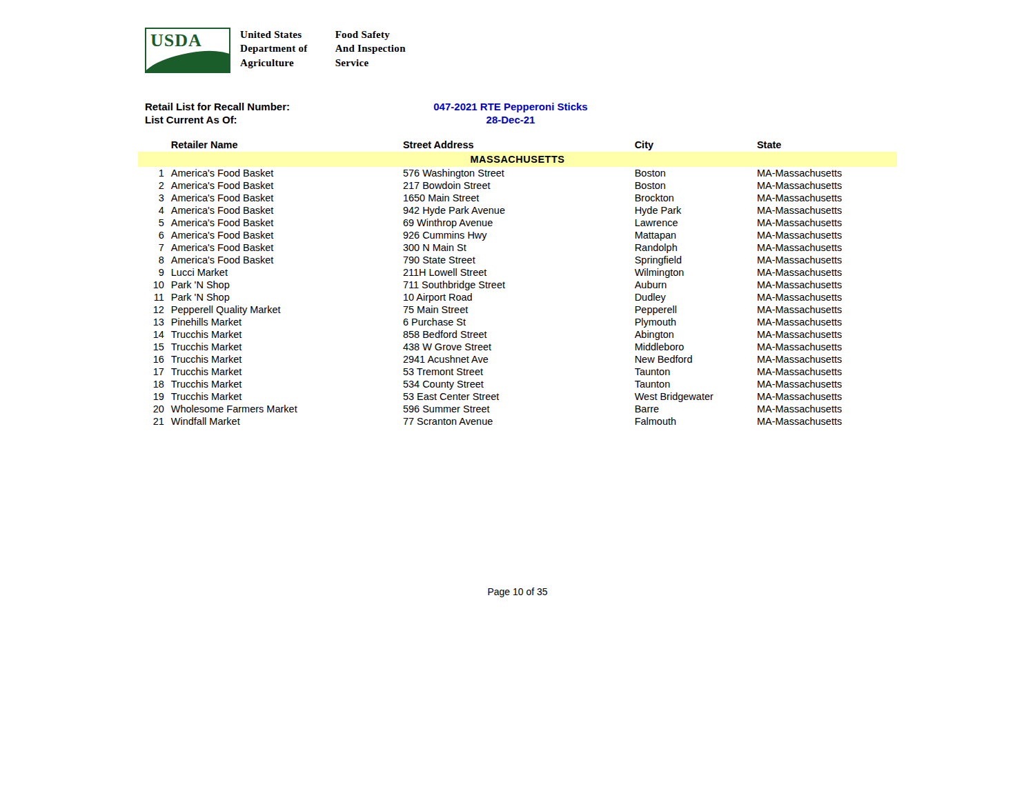USDA
United States
Department of
Agriculture
Food Safety
And Inspection
Service
Retail List for Recall Number: 047-2021 RTE Pepperoni Sticks
List Current As Of: 28-Dec-21
| MASSACHUSETTS |
| | Retailer Name | Street Address | City | State |
| 1 | America's Food Basket | 576 Washington Street | Boston | MA-Massachusetts |
| 2 | America's Food Basket | 217 Bowdoin Street | Boston | MA-Massachusetts |
| 3 | America's Food Basket | 1650 Main Street | Brockton | MA-Massachusetts |
| 4 | America's Food Basket | 942 Hyde Park Avenue | Hyde Park | MA-Massachusetts |
| 5 | America's Food Basket | 69 Winthrop Avenue | Lawrence | MA-Massachusetts |
| 6 | America's Food Basket | 926 Cummins Hwy | Mattapan | MA-Massachusetts |
| 7 | America's Food Basket | 300 N Main St | Randolph | MA-Massachusetts |
| 8 | America's Food Basket | 790 State Street | Springfield | MA-Massachusetts |
| 9 | Lucci Market | 211H Lowell Street | Wilmington | MA-Massachusetts |
| 10 | Park 'N Shop | 711 Southbridge Street | Auburn | MA-Massachusetts |
| 11 | Park 'N Shop | 10 Airport Road | Dudley | MA-Massachusetts |
| 12 | Pepperell Quality Market | 75 Main Street | Pepperell | MA-Massachusetts |
| 13 | Pinehills Market | 6 Purchase St | Plymouth | MA-Massachusetts |
| 14 | Trucchis Market | 858 Bedford Street | Abington | MA-Massachusetts |
| 15 | Trucchis Market | 438 W Grove Street | Middleboro | MA-Massachusetts |
| 16 | Trucchis Market | 2941 Acushnet Ave | New Bedford | MA-Massachusetts |
| 17 | Trucchis Market | 53 Tremont Street | Taunton | MA-Massachusetts |
| 18 | Trucchis Market | 534 County Street | Taunton | MA-Massachusetts |
| 19 | Trucchis Market | 53 East Center Street | West Bridgewater | MA-Massachusetts |
| 20 | Wholesome Farmers Market | 596 Summer Street | Barre | MA-Massachusetts |
| 21 | Windfall Market | 77 Scranton Avenue | Falmouth | MA-Massachusetts |
Page 10 of 35